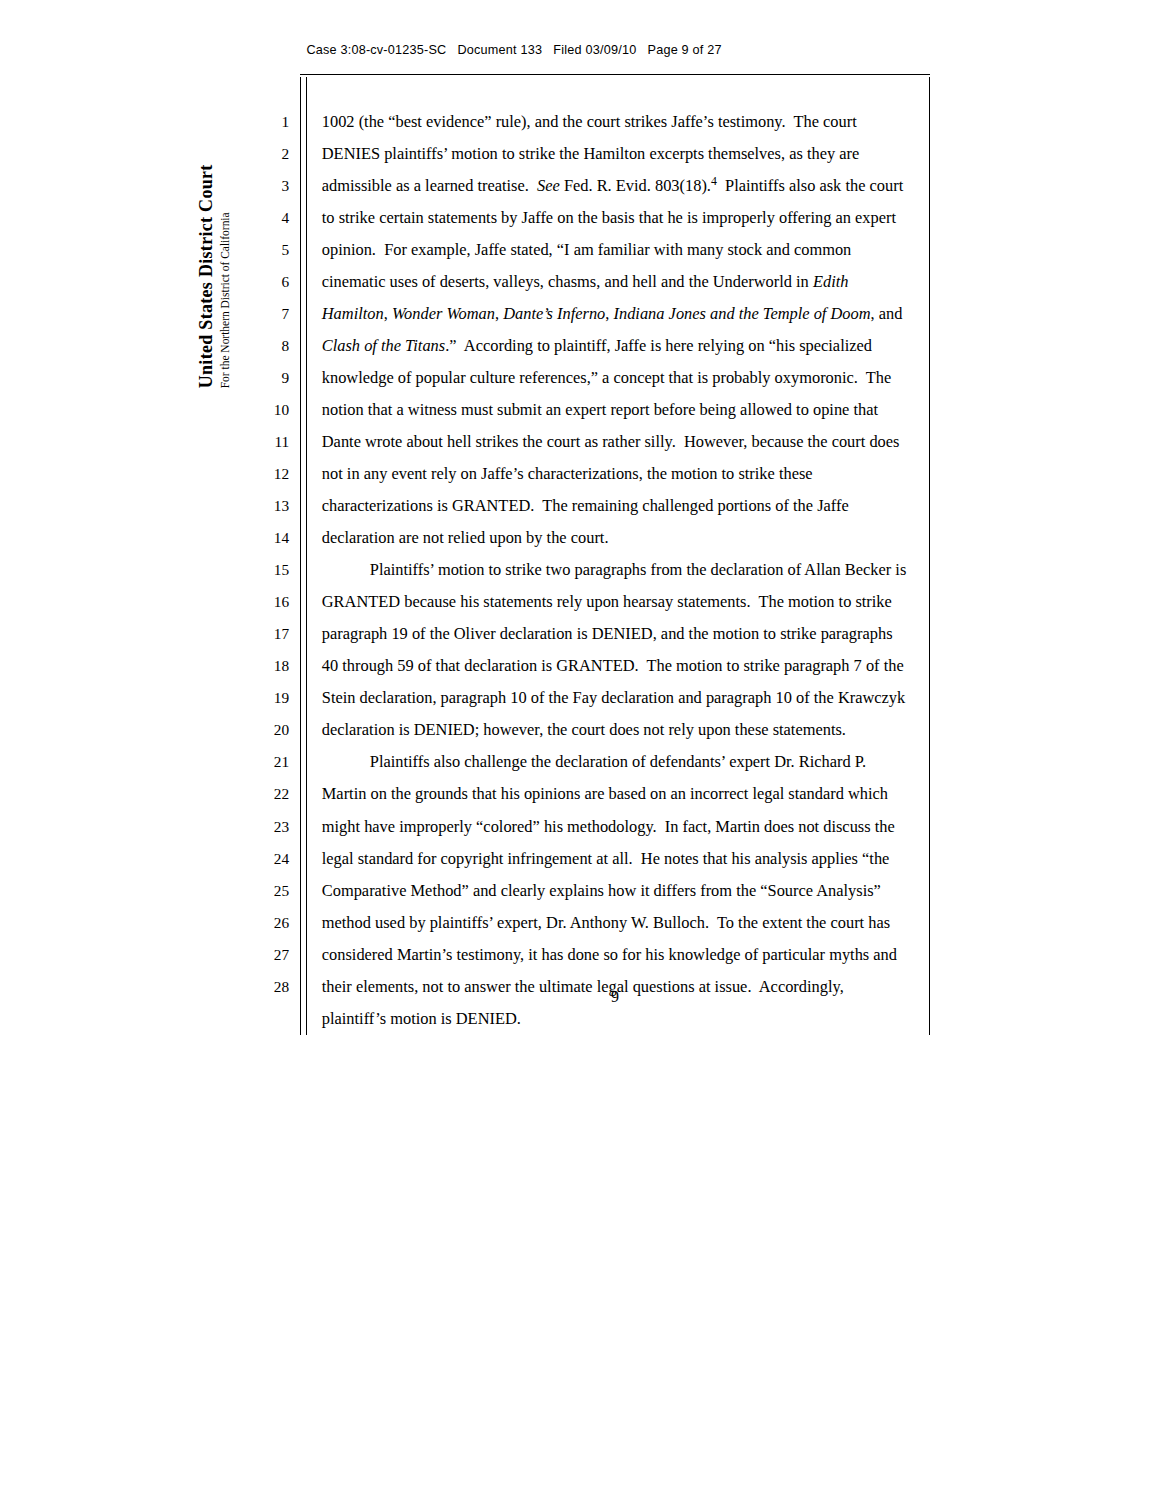Case 3:08-cv-01235-SC Document 133 Filed 03/09/10 Page 9 of 27
United States District Court
For the Northern District of California
1
2
3
4
5
6
7
8
9
10
11
12
13
14
15
16
17
18
19
20
21
22
23
24
25
26
27
28
1002 (the “best evidence” rule), and the court strikes Jaffe’s testimony. The court DENIES plaintiffs’ motion to strike the Hamilton excerpts themselves, as they are admissible as a learned treatise. See Fed. R. Evid. 803(18).4 Plaintiffs also ask the court to strike certain statements by Jaffe on the basis that he is improperly offering an expert opinion. For example, Jaffe stated, “I am familiar with many stock and common cinematic uses of deserts, valleys, chasms, and hell and the Underworld in Edith Hamilton, Wonder Woman, Dante’s Inferno, Indiana Jones and the Temple of Doom, and Clash of the Titans.” According to plaintiff, Jaffe is here relying on “his specialized knowledge of popular culture references,” a concept that is probably oxymoronic. The notion that a witness must submit an expert report before being allowed to opine that Dante wrote about hell strikes the court as rather silly. However, because the court does not in any event rely on Jaffe’s characterizations, the motion to strike these characterizations is GRANTED. The remaining challenged portions of the Jaffe declaration are not relied upon by the court.
Plaintiffs’ motion to strike two paragraphs from the declaration of Allan Becker is GRANTED because his statements rely upon hearsay statements. The motion to strike paragraph 19 of the Oliver declaration is DENIED, and the motion to strike paragraphs 40 through 59 of that declaration is GRANTED. The motion to strike paragraph 7 of the Stein declaration, paragraph 10 of the Fay declaration and paragraph 10 of the Krawczyk declaration is DENIED; however, the court does not rely upon these statements.
Plaintiffs also challenge the declaration of defendants’ expert Dr. Richard P. Martin on the grounds that his opinions are based on an incorrect legal standard which might have improperly “colored” his methodology. In fact, Martin does not discuss the legal standard for copyright infringement at all. He notes that his analysis applies “the Comparative Method” and clearly explains how it differs from the “Source Analysis” method used by plaintiffs’ expert, Dr. Anthony W. Bulloch. To the extent the court has considered Martin’s testimony, it has done so for his knowledge of particular myths and their elements, not to answer the ultimate legal questions at issue. Accordingly, plaintiff’s motion is DENIED.
9